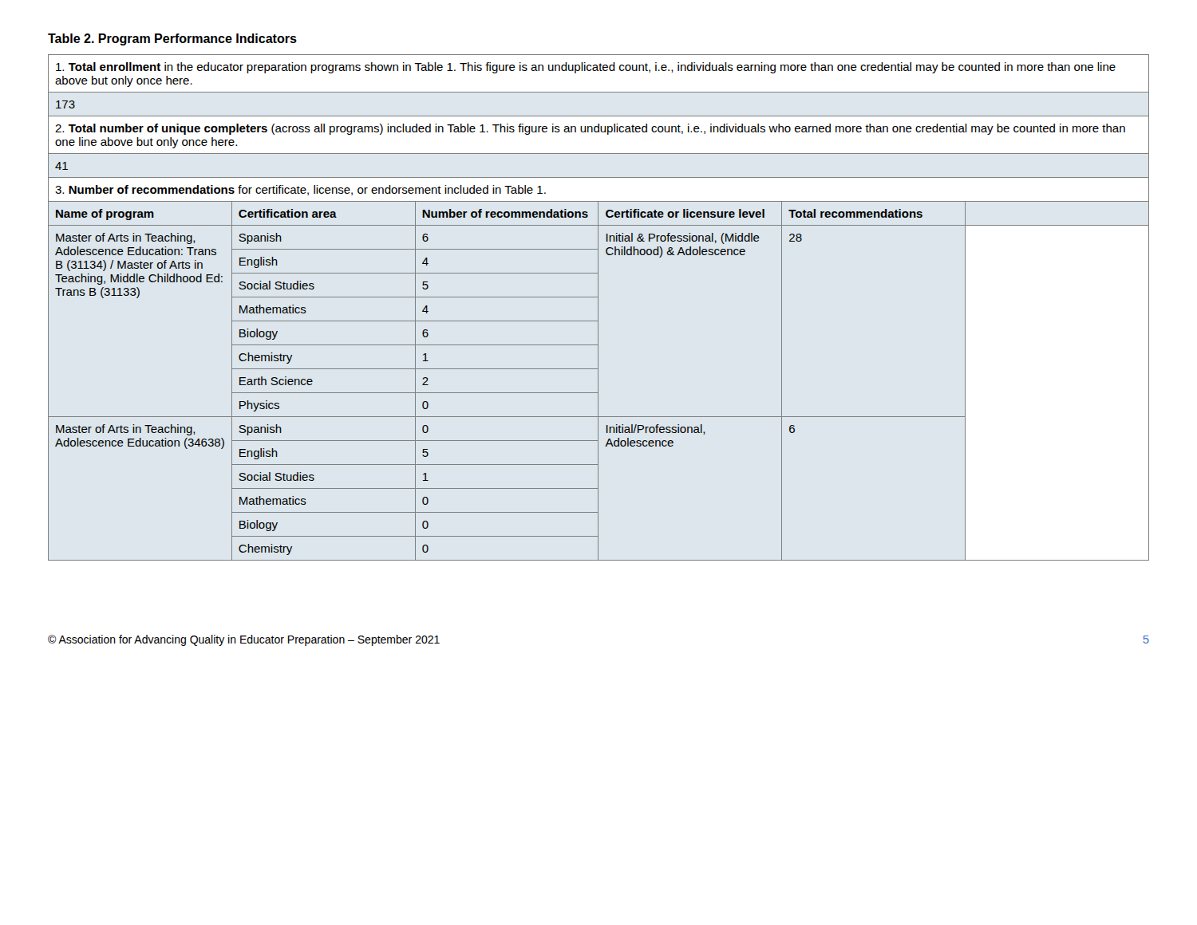Table 2. Program Performance Indicators
| 1. Total enrollment in the educator preparation programs shown in Table 1. This figure is an unduplicated count, i.e., individuals earning more than one credential may be counted in more than one line above but only once here. |
| 173 |
| 2. Total number of unique completers (across all programs) included in Table 1. This figure is an unduplicated count, i.e., individuals who earned more than one credential may be counted in more than one line above but only once here. |
| 41 |
| 3. Number of recommendations for certificate, license, or endorsement included in Table 1. |
| Name of program | Certification area | Number of recommendations | Certificate or licensure level | Total recommendations | |
| Master of Arts in Teaching, Adolescence Education: Trans B (31134) / Master of Arts in Teaching, Middle Childhood Ed: Trans B (31133) | Spanish | 6 | Initial & Professional, (Middle Childhood) & Adolescence | 28 | |
| English | 4 |
| Social Studies | 5 |
| Mathematics | 4 |
| Biology | 6 |
| Chemistry | 1 |
| Earth Science | 2 |
| Physics | 0 |
| Master of Arts in Teaching, Adolescence Education (34638) | Spanish | 0 | Initial/Professional, Adolescence | 6 |
| English | 5 |
| Social Studies | 1 |
| Mathematics | 0 |
| Biology | 0 |
| Chemistry | 0 |
© Association for Advancing Quality in Educator Preparation – September 2021 5